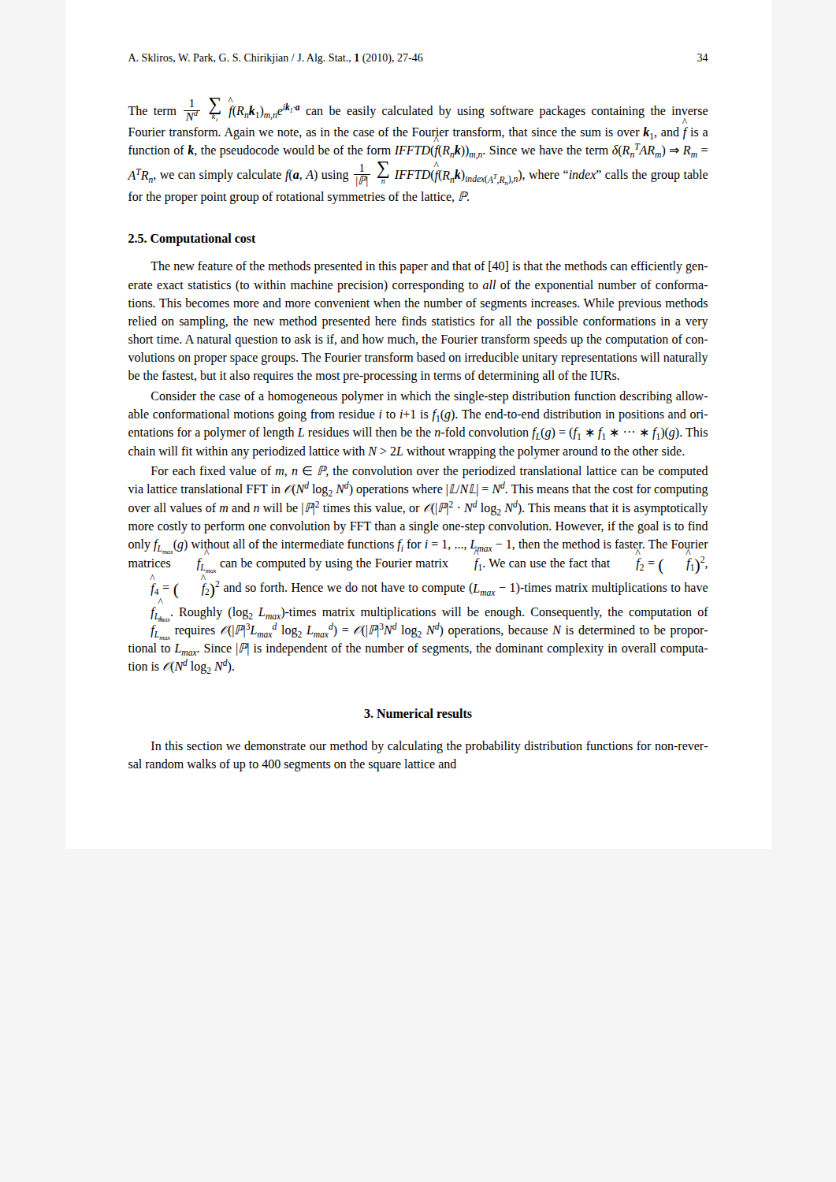A. Skliros, W. Park, G. S. Chirikjian / J. Alg. Stat., 1 (2010), 27-46 34
The term 1 Nd ∑k1 ^f(Rn k1)m,neik1·a can be easily calculated by using software packages containing the inverse Fourier transform. Again we note, as in the case of the Fourier transform, that since the sum is over k1, and ^f is a function of k, the pseudocode would be of the form IFFTD(^f(Rn k))m,n. Since we have the term δ(RnTARm) ⇒ Rm = ATRn, we can simply calculate f(a, A) using 1|ℙ| ∑n IFFTD(^f(Rn k)index(AT,Rn),n), where “index” calls the group table for the proper point group of rotational symmetries of the lattice, ℙ.
2.5. Computational cost
The new feature of the methods presented in this paper and that of [40] is that the methods can efficiently generate exact statistics (to within machine precision) corresponding to all of the exponential number of conformations. This becomes more and more convenient when the number of segments increases. While previous methods relied on sampling, the new method presented here finds statistics for all the possible conformations in a very short time. A natural question to ask is if, and how much, the Fourier transform speeds up the computation of convolutions on proper space groups. The Fourier transform based on irreducible unitary representations will naturally be the fastest, but it also requires the most pre-processing in terms of determining all of the IURs.
Consider the case of a homogeneous polymer in which the single-step distribution function describing allowable conformational motions going from residue i to i+1 is f1(g). The end-to-end distribution in positions and orientations for a polymer of length L residues will then be the n-fold convolution fL(g) = (f1 ∗ f1 ∗ ··· ∗ f1)(g). This chain will fit within any periodized lattice with N > 2L without wrapping the polymer around to the other side.
For each fixed value of m, n ∈ ℙ, the convolution over the periodized translational lattice can be computed via lattice translational FFT in 𝒪(Nd log2 Nd) operations where |𝕃/N𝕃| = Nd. This means that the cost for computing over all values of m and n will be |ℙ|2 times this value, or 𝒪(|ℙ|2 · Nd log2 Nd). This means that it is asymptotically more costly to perform one convolution by FFT than a single one-step convolution. However, if the goal is to find only fLmax(g) without all of the intermediate functions fi for i = 1, ..., Lmax − 1, then the method is faster. The Fourier matrices ^fLmax can be computed by using the Fourier matrix ^f1. We can use the fact that ^f2 = (^f1)2, ^f4 = (^f2)2 and so forth. Hence we do not have to compute (Lmax − 1)-times matrix multiplications to have ^fLmax. Roughly (log2 Lmax)-times matrix multiplications will be enough. Consequently, the computation of ^fLmax requires 𝒪(|ℙ|3Lmaxd log2 Lmaxd) = 𝒪(|ℙ|3Nd log2 Nd) operations, because N is determined to be proportional to Lmax. Since |ℙ| is independent of the number of segments, the dominant complexity in overall computation is 𝒪(Nd log2 Nd).
3. Numerical results
In this section we demonstrate our method by calculating the probability distribution functions for non-reversal random walks of up to 400 segments on the square lattice and